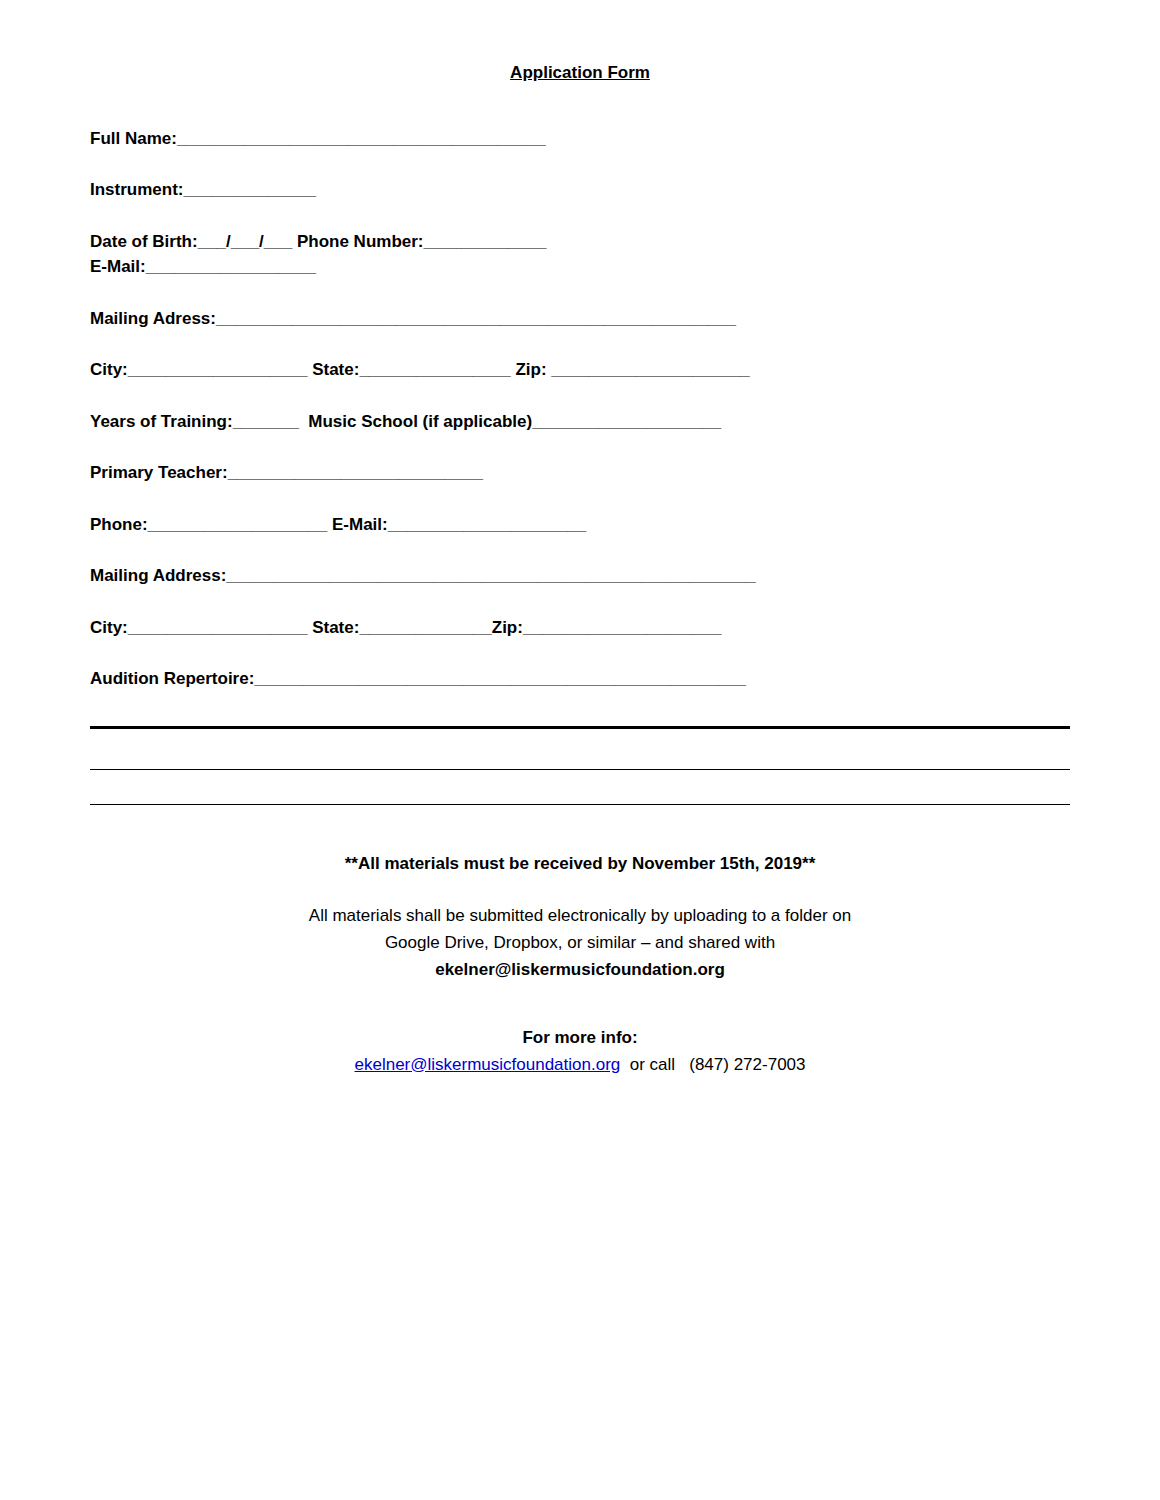Application Form
Full Name:_______________________________________
Instrument:______________
Date of Birth:___/___/___ Phone Number:_____________
E-Mail:__________________
Mailing Adress:_______________________________________________________
City:___________________ State:________________ Zip: _____________________
Years of Training:_______ Music School (if applicable)____________________
Primary Teacher:___________________________
Phone:___________________ E-Mail:_____________________
Mailing Address:________________________________________________________
City:___________________ State:______________Zip:_____________________
Audition Repertoire:____________________________________________________
**All materials must be received by November 15th, 2019**
All materials shall be submitted electronically by uploading to a folder on
Google Drive, Dropbox, or similar – and shared with
ekelner@liskermusicfoundation.org
For more info:
ekelner@liskermusicfoundation.org or call (847) 272-7003